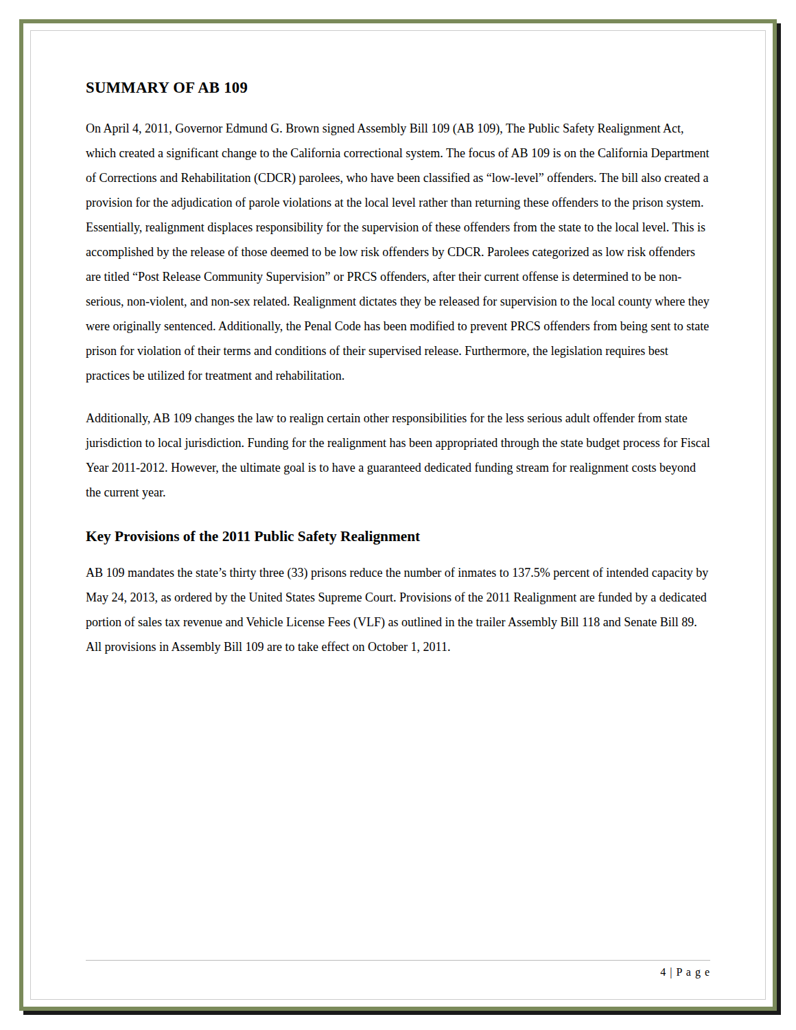SUMMARY OF AB 109
On April 4, 2011, Governor Edmund G. Brown signed Assembly Bill 109 (AB 109), The Public Safety Realignment Act, which created a significant change to the California correctional system. The focus of AB 109 is on the California Department of Corrections and Rehabilitation (CDCR) parolees, who have been classified as “low-level” offenders. The bill also created a provision for the adjudication of parole violations at the local level rather than returning these offenders to the prison system. Essentially, realignment displaces responsibility for the supervision of these offenders from the state to the local level. This is accomplished by the release of those deemed to be low risk offenders by CDCR. Parolees categorized as low risk offenders are titled “Post Release Community Supervision” or PRCS offenders, after their current offense is determined to be non-serious, non-violent, and non-sex related. Realignment dictates they be released for supervision to the local county where they were originally sentenced. Additionally, the Penal Code has been modified to prevent PRCS offenders from being sent to state prison for violation of their terms and conditions of their supervised release. Furthermore, the legislation requires best practices be utilized for treatment and rehabilitation.
Additionally, AB 109 changes the law to realign certain other responsibilities for the less serious adult offender from state jurisdiction to local jurisdiction. Funding for the realignment has been appropriated through the state budget process for Fiscal Year 2011-2012. However, the ultimate goal is to have a guaranteed dedicated funding stream for realignment costs beyond the current year.
Key Provisions of the 2011 Public Safety Realignment
AB 109 mandates the state’s thirty three (33) prisons reduce the number of inmates to 137.5% percent of intended capacity by May 24, 2013, as ordered by the United States Supreme Court. Provisions of the 2011 Realignment are funded by a dedicated portion of sales tax revenue and Vehicle License Fees (VLF) as outlined in the trailer Assembly Bill 118 and Senate Bill 89. All provisions in Assembly Bill 109 are to take effect on October 1, 2011.
4 | P a g e